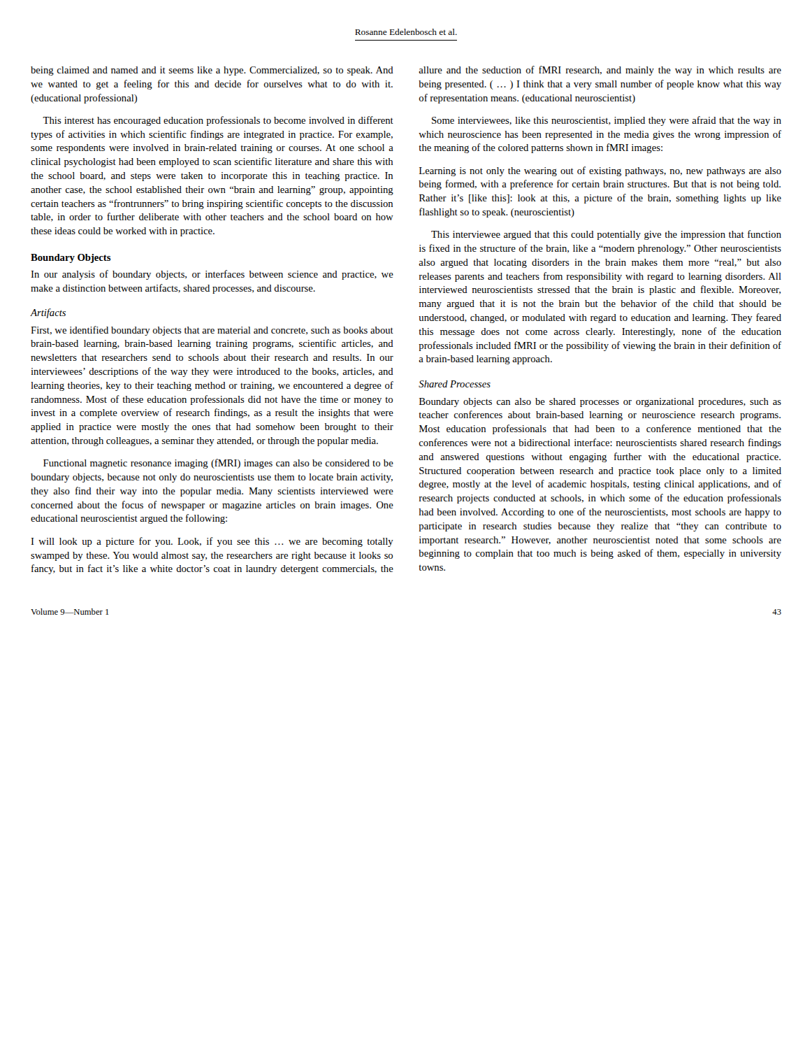Rosanne Edelenbosch et al.
being claimed and named and it seems like a hype. Commercialized, so to speak. And we wanted to get a feeling for this and decide for ourselves what to do with it. (educational professional)
This interest has encouraged education professionals to become involved in different types of activities in which scientific findings are integrated in practice. For example, some respondents were involved in brain-related training or courses. At one school a clinical psychologist had been employed to scan scientific literature and share this with the school board, and steps were taken to incorporate this in teaching practice. In another case, the school established their own “brain and learning” group, appointing certain teachers as “frontrunners” to bring inspiring scientific concepts to the discussion table, in order to further deliberate with other teachers and the school board on how these ideas could be worked with in practice.
Boundary Objects
In our analysis of boundary objects, or interfaces between science and practice, we make a distinction between artifacts, shared processes, and discourse.
Artifacts
First, we identified boundary objects that are material and concrete, such as books about brain-based learning, brain-based learning training programs, scientific articles, and newsletters that researchers send to schools about their research and results. In our interviewees’ descriptions of the way they were introduced to the books, articles, and learning theories, key to their teaching method or training, we encountered a degree of randomness. Most of these education professionals did not have the time or money to invest in a complete overview of research findings, as a result the insights that were applied in practice were mostly the ones that had somehow been brought to their attention, through colleagues, a seminar they attended, or through the popular media.
Functional magnetic resonance imaging (fMRI) images can also be considered to be boundary objects, because not only do neuroscientists use them to locate brain activity, they also find their way into the popular media. Many scientists interviewed were concerned about the focus of newspaper or magazine articles on brain images. One educational neuroscientist argued the following:
I will look up a picture for you. Look, if you see this … we are becoming totally swamped by these. You would almost say, the researchers are right because it looks so fancy, but in fact it’s like a white doctor’s coat in laundry detergent commercials, the allure and the seduction of fMRI research, and mainly the way in which results are being presented. ( … ) I think that a very small number of people know what this way of representation means. (educational neuroscientist)
Some interviewees, like this neuroscientist, implied they were afraid that the way in which neuroscience has been represented in the media gives the wrong impression of the meaning of the colored patterns shown in fMRI images:
Learning is not only the wearing out of existing pathways, no, new pathways are also being formed, with a preference for certain brain structures. But that is not being told. Rather it’s [like this]: look at this, a picture of the brain, something lights up like flashlight so to speak. (neuroscientist)
This interviewee argued that this could potentially give the impression that function is fixed in the structure of the brain, like a “modern phrenology.” Other neuroscientists also argued that locating disorders in the brain makes them more “real,” but also releases parents and teachers from responsibility with regard to learning disorders. All interviewed neuroscientists stressed that the brain is plastic and flexible. Moreover, many argued that it is not the brain but the behavior of the child that should be understood, changed, or modulated with regard to education and learning. They feared this message does not come across clearly. Interestingly, none of the education professionals included fMRI or the possibility of viewing the brain in their definition of a brain-based learning approach.
Shared Processes
Boundary objects can also be shared processes or organizational procedures, such as teacher conferences about brain-based learning or neuroscience research programs. Most education professionals that had been to a conference mentioned that the conferences were not a bidirectional interface: neuroscientists shared research findings and answered questions without engaging further with the educational practice. Structured cooperation between research and practice took place only to a limited degree, mostly at the level of academic hospitals, testing clinical applications, and of research projects conducted at schools, in which some of the education professionals had been involved. According to one of the neuroscientists, most schools are happy to participate in research studies because they realize that “they can contribute to important research.” However, another neuroscientist noted that some schools are beginning to complain that too much is being asked of them, especially in university towns.
Volume 9—Number 1 43